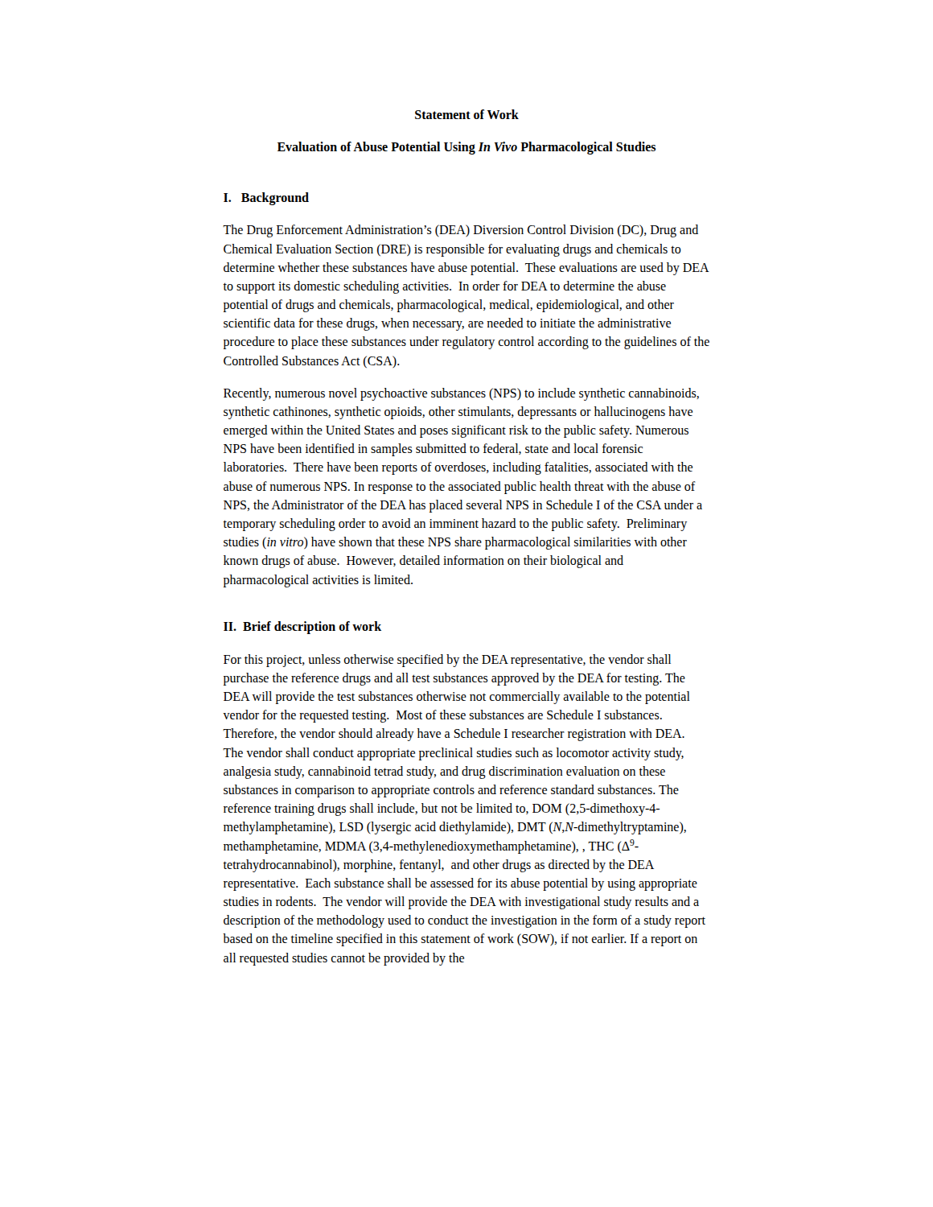Statement of Work Evaluation of Abuse Potential Using In Vivo Pharmacological Studies
I. Background
The Drug Enforcement Administration’s (DEA) Diversion Control Division (DC), Drug and Chemical Evaluation Section (DRE) is responsible for evaluating drugs and chemicals to determine whether these substances have abuse potential. These evaluations are used by DEA to support its domestic scheduling activities. In order for DEA to determine the abuse potential of drugs and chemicals, pharmacological, medical, epidemiological, and other scientific data for these drugs, when necessary, are needed to initiate the administrative procedure to place these substances under regulatory control according to the guidelines of the Controlled Substances Act (CSA).
Recently, numerous novel psychoactive substances (NPS) to include synthetic cannabinoids, synthetic cathinones, synthetic opioids, other stimulants, depressants or hallucinogens have emerged within the United States and poses significant risk to the public safety. Numerous NPS have been identified in samples submitted to federal, state and local forensic laboratories. There have been reports of overdoses, including fatalities, associated with the abuse of numerous NPS. In response to the associated public health threat with the abuse of NPS, the Administrator of the DEA has placed several NPS in Schedule I of the CSA under a temporary scheduling order to avoid an imminent hazard to the public safety. Preliminary studies (in vitro) have shown that these NPS share pharmacological similarities with other known drugs of abuse. However, detailed information on their biological and pharmacological activities is limited.
II. Brief description of work
For this project, unless otherwise specified by the DEA representative, the vendor shall purchase the reference drugs and all test substances approved by the DEA for testing. The DEA will provide the test substances otherwise not commercially available to the potential vendor for the requested testing. Most of these substances are Schedule I substances. Therefore, the vendor should already have a Schedule I researcher registration with DEA. The vendor shall conduct appropriate preclinical studies such as locomotor activity study, analgesia study, cannabinoid tetrad study, and drug discrimination evaluation on these substances in comparison to appropriate controls and reference standard substances. The reference training drugs shall include, but not be limited to, DOM (2,5-dimethoxy-4-methylamphetamine), LSD (lysergic acid diethylamide), DMT (N,N-dimethyltryptamine), methamphetamine, MDMA (3,4-methylenedioxymethamphetamine), , THC (Δ9-tetrahydrocannabinol), morphine, fentanyl, and other drugs as directed by the DEA representative. Each substance shall be assessed for its abuse potential by using appropriate studies in rodents. The vendor will provide the DEA with investigational study results and a description of the methodology used to conduct the investigation in the form of a study report based on the timeline specified in this statement of work (SOW), if not earlier. If a report on all requested studies cannot be provided by the